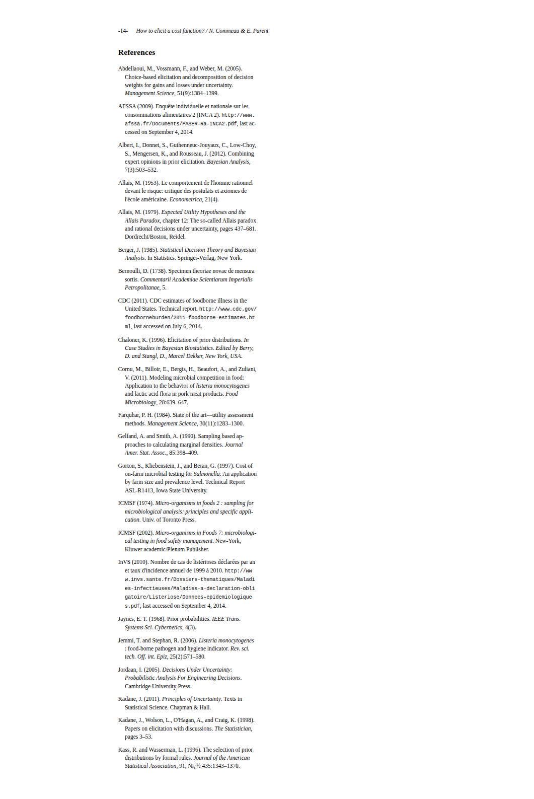-14-How to elicit a cost function? / N. Commeau & E. Parent
References
Abdellaoui, M., Vossmann, F., and Weber, M. (2005). Choice-based elicitation and decomposition of decision weights for gains and losses under uncertainty. Management Science, 51(9):1384–1399.
AFSSA (2009). Enquête individuelle et nationale sur les consommations alimentaires 2 (INCA 2). http://www.afssa.fr/Documents/PASER-Ra-INCA2.pdf, last accessed on September 4, 2014.
Albert, I., Donnet, S., Guihenneuc-Jouyaux, C., Low-Choy, S., Mengersen, K., and Rousseau, J. (2012). Combining expert opinions in prior elicitation. Bayesian Analysis, 7(3):503–532.
Allais, M. (1953). Le comportement de l'homme rationnel devant le risque: critique des postulats et axiomes de l'école américaine. Econometrica, 21(4).
Allais, M. (1979). Expected Utility Hypotheses and the Allais Paradox, chapter 12: The so-called Allais paradox and rational decisions under uncertainty, pages 437–681. Dordrecht/Boston, Reidel.
Berger, J. (1985). Statistical Decision Theory and Bayesian Analysis. In Statistics. Springer-Verlag, New York.
Bernoulli, D. (1738). Specimen theoriae novae de mensura sortis. Commentarii Academiae Scientiarum Imperialis Petropolitanae, 5.
CDC (2011). CDC estimates of foodborne illness in the United States. Technical report. http://www.cdc.gov/foodborneburden/2011-foodborne-estimates.html, last accessed on July 6, 2014.
Chaloner, K. (1996). Elicitation of prior distributions. In Case Studies in Bayesian Biostatistics. Edited by Berry, D. and Stangl, D., Marcel Dekker, New York, USA.
Cornu, M., Billoir, E., Bergis, H., Beaufort, A., and Zuliani, V. (2011). Modeling microbial competition in food: Application to the behavior of listeria monocytogenes and lactic acid flora in pork meat products. Food Microbiology, 28:639–647.
Farquhar, P. H. (1984). State of the art—utility assessment methods. Management Science, 30(11):1283–1300.
Gelfand, A. and Smith, A. (1990). Sampling based approaches to calculating marginal densities. Journal Amer. Stat. Assoc., 85:398–409.
Gorton, S., Kliebenstein, J., and Beran, G. (1997). Cost of on-farm microbial testing for Salmonella: An application by farm size and prevalence level. Technical Report ASL-R1413, Iowa State University.
ICMSF (1974). Micro-organisms in foods 2 : sampling for microbiological analysis: principles and specific application. Univ. of Toronto Press.
ICMSF (2002). Micro-organisms in Foods 7: microbiological testing in food safety management. New-York, Kluwer academic/Plenum Publisher.
InVS (2010). Nombre de cas de listérioses déclarées par an et taux d'incidence annuel de 1999 à 2010. http://www.invs.sante.fr/Dossiers-thematiques/Maladies-infectieuses/Maladies-a-declaration-obligatoire/Listeriose/Donnees-epidemiologiques.pdf, last accessed on September 4, 2014.
Jaynes, E. T. (1968). Prior probabilities. IEEE Trans. Systems Sci. Cybernetics, 4(3).
Jemmi, T. and Stephan, R. (2006). Listeria monocytogenes : food-borne pathogen and hygiene indicator. Rev. sci. tech. Off. int. Epiz, 25(2):571–580.
Jordaan, I. (2005). Decisions Under Uncertainty: Probabilistic Analysis For Engineering Decisions. Cambridge University Press.
Kadane, J. (2011). Principles of Uncertainty. Texts in Statistical Science. Chapman & Hall.
Kadane, J., Wolson, L., O'Hagan, A., and Craig, K. (1998). Papers on elicitation with discussions. The Statistician, pages 3–53.
Kass, R. and Wasserman, L. (1996). The selection of prior distributions by formal rules. Journal of the American Statistical Association, 91, Nï¿½ 435:1343–1370.